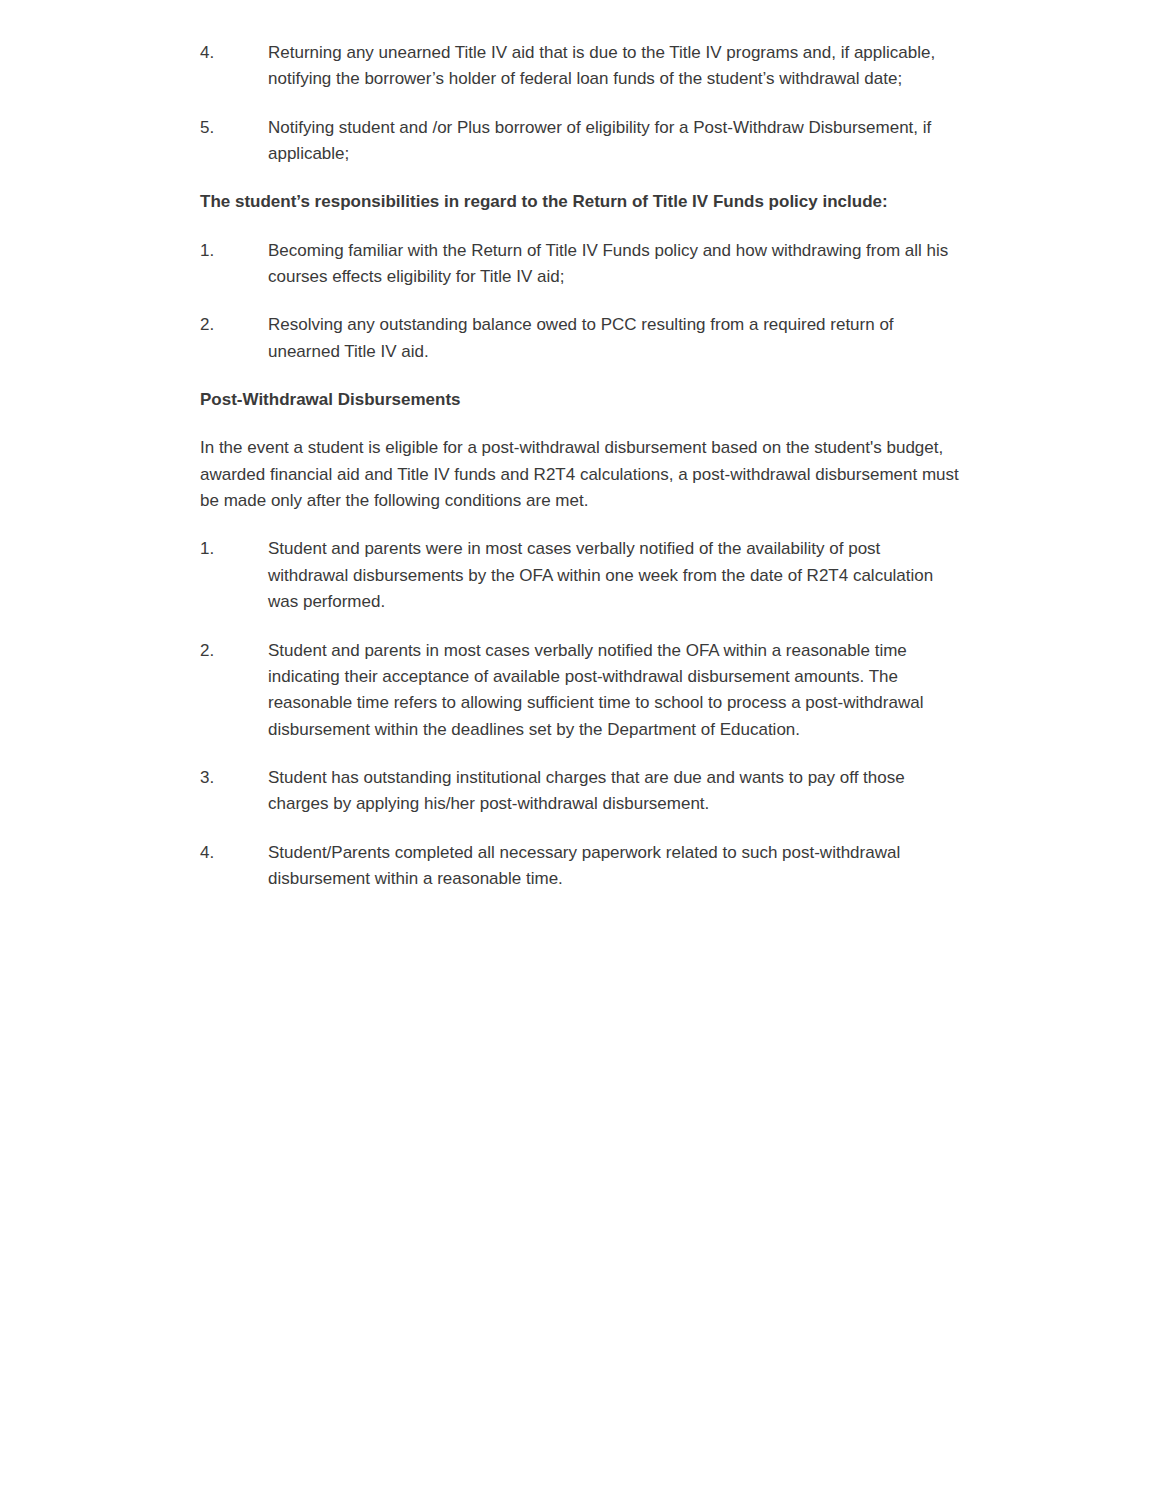4. Returning any unearned Title IV aid that is due to the Title IV programs and, if applicable, notifying the borrower’s holder of federal loan funds of the student’s withdrawal date;
5. Notifying student and /or Plus borrower of eligibility for a Post-Withdraw Disbursement, if applicable;
The student’s responsibilities in regard to the Return of Title IV Funds policy include:
1. Becoming familiar with the Return of Title IV Funds policy and how withdrawing from all his courses effects eligibility for Title IV aid;
2. Resolving any outstanding balance owed to PCC resulting from a required return of unearned Title IV aid.
Post-Withdrawal Disbursements
In the event a student is eligible for a post-withdrawal disbursement based on the student's budget, awarded financial aid and Title IV funds and R2T4 calculations, a post-withdrawal disbursement must be made only after the following conditions are met.
1. Student and parents were in most cases verbally notified of the availability of post withdrawal disbursements by the OFA within one week from the date of R2T4 calculation was performed.
2. Student and parents in most cases verbally notified the OFA within a reasonable time indicating their acceptance of available post-withdrawal disbursement amounts. The reasonable time refers to allowing sufficient time to school to process a post-withdrawal disbursement within the deadlines set by the Department of Education.
3. Student has outstanding institutional charges that are due and wants to pay off those charges by applying his/her post-withdrawal disbursement.
4. Student/Parents completed all necessary paperwork related to such post-withdrawal disbursement within a reasonable time.